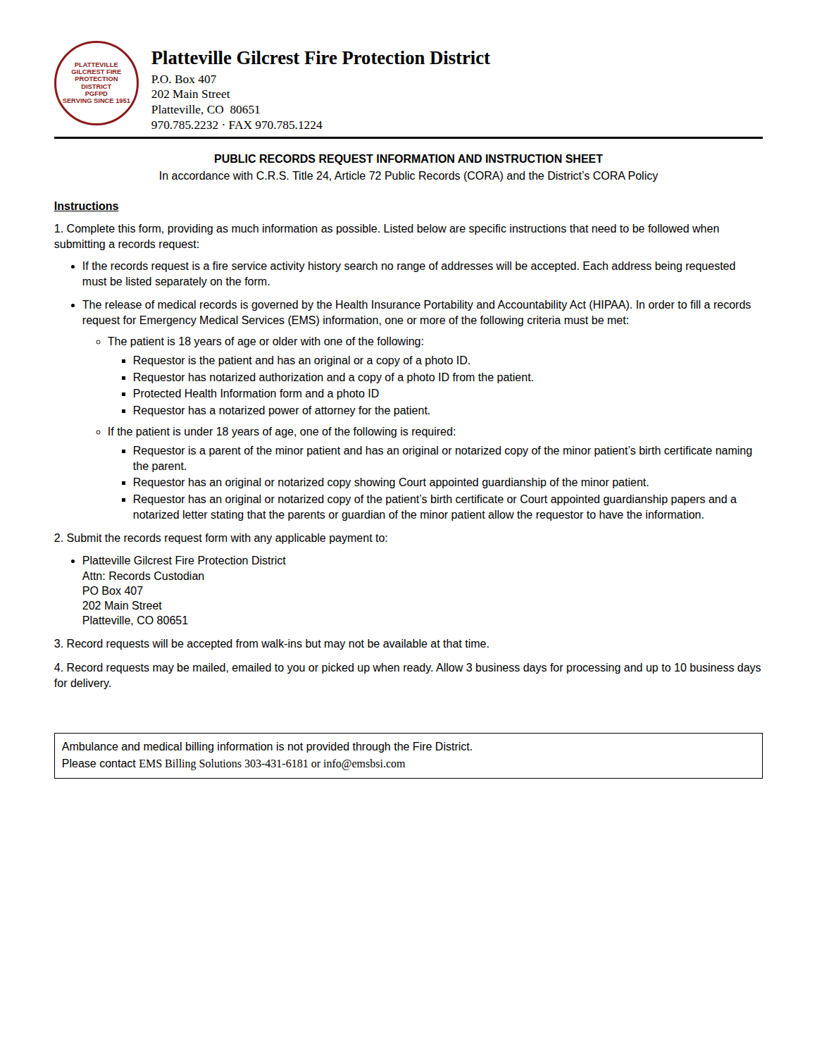PLATTEVILLE GILCREST FIRE PROTECTION DISTRICT
PGFPD
SERVING SINCE 1951
Platteville Gilcrest Fire Protection District
P.O. Box 407
202 Main Street
Platteville, CO 80651
970.785.2232 · FAX 970.785.1224
Public Records Request Information and Instruction Sheet
In accordance with C.R.S. Title 24, Article 72 Public Records (CORA) and the District’s CORA Policy
Instructions
1. Complete this form, providing as much information as possible. Listed below are specific instructions that need to be followed when submitting a records request:
If the records request is a fire service activity history search no range of addresses will be accepted. Each address being requested must be listed separately on the form.
The release of medical records is governed by the Health Insurance Portability and Accountability Act (HIPAA). In order to fill a records request for Emergency Medical Services (EMS) information, one or more of the following criteria must be met:
The patient is 18 years of age or older with one of the following:
Requestor is the patient and has an original or a copy of a photo ID.
Requestor has notarized authorization and a copy of a photo ID from the patient.
Protected Health Information form and a photo ID
Requestor has a notarized power of attorney for the patient.
If the patient is under 18 years of age, one of the following is required:
Requestor is a parent of the minor patient and has an original or notarized copy of the minor patient’s birth certificate naming the parent.
Requestor has an original or notarized copy showing Court appointed guardianship of the minor patient.
Requestor has an original or notarized copy of the patient’s birth certificate or Court appointed guardianship papers and a notarized letter stating that the parents or guardian of the minor patient allow the requestor to have the information.
2. Submit the records request form with any applicable payment to:
Platteville Gilcrest Fire Protection District
Attn: Records Custodian
PO Box 407
202 Main Street
Platteville, CO 80651
3. Record requests will be accepted from walk-ins but may not be available at that time.
4. Record requests may be mailed, emailed to you or picked up when ready. Allow 3 business days for processing and up to 10 business days for delivery.
Ambulance and medical billing information is not provided through the Fire District.
Please contact EMS Billing Solutions 303-431-6181 or info@emsbsi.com